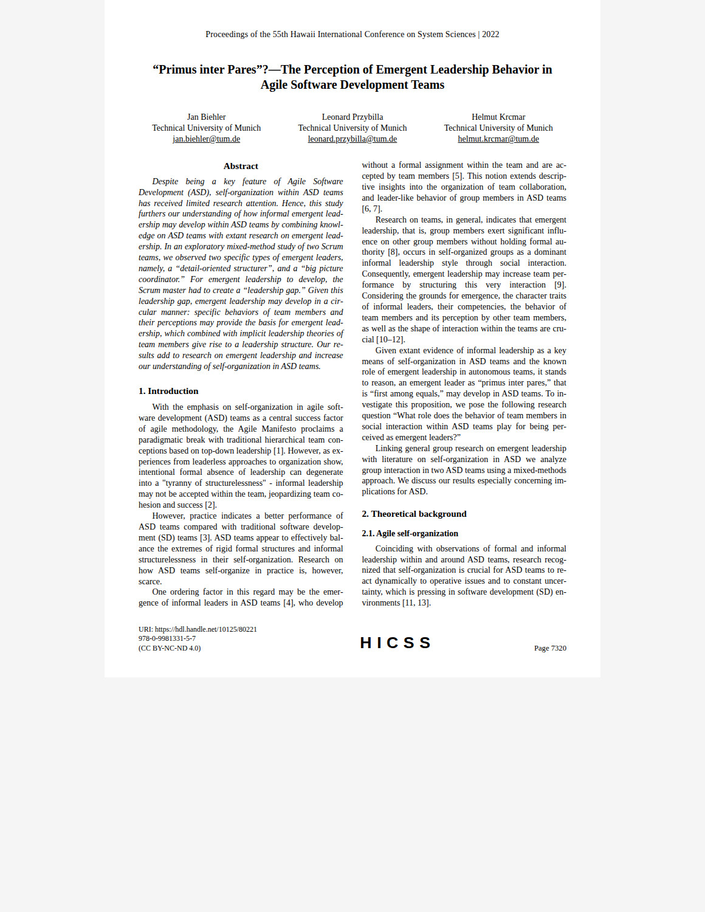Proceedings of the 55th Hawaii International Conference on System Sciences | 2022
“Primus inter Pares”?—The Perception of Emergent Leadership Behavior in
Agile Software Development Teams
Jan Biehler Technical University of Munich jan.biehler@tum.de
Leonard Przybilla Technical University of Munich leonard.przybilla@tum.de
Helmut Krcmar Technical University of Munich helmut.krcmar@tum.de
Abstract
Despite being a key feature of Agile Software Development (ASD), self-organization within ASD teams has received limited research attention. Hence, this study furthers our understanding of how informal emergent leadership may develop within ASD teams by combining knowledge on ASD teams with extant research on emergent leadership. In an exploratory mixed-method study of two Scrum teams, we observed two specific types of emergent leaders, namely, a “detail-oriented structurer”, and a “big picture coordinator.” For emergent leadership to develop, the Scrum master had to create a “leadership gap.” Given this leadership gap, emergent leadership may develop in a circular manner: specific behaviors of team members and their perceptions may provide the basis for emergent leadership, which combined with implicit leadership theories of team members give rise to a leadership structure. Our results add to research on emergent leadership and increase our understanding of self-organization in ASD teams.
1. Introduction
With the emphasis on self-organization in agile software development (ASD) teams as a central success factor of agile methodology, the Agile Manifesto proclaims a paradigmatic break with traditional hierarchical team conceptions based on top-down leadership [1]. However, as experiences from leaderless approaches to organization show, intentional formal absence of leadership can degenerate into a "tyranny of structurelessness" - informal leadership may not be accepted within the team, jeopardizing team cohesion and success [2].
However, practice indicates a better performance of ASD teams compared with traditional software development (SD) teams [3]. ASD teams appear to effectively balance the extremes of rigid formal structures and informal structurelessness in their self-organization. Research on how ASD teams self-organize in practice is, however, scarce.
One ordering factor in this regard may be the emergence of informal leaders in ASD teams [4], who develop without a formal assignment within the team and are accepted by team members [5]. This notion extends descriptive insights into the organization of team collaboration, and leader-like behavior of group members in ASD teams [6, 7].
Research on teams, in general, indicates that emergent leadership, that is, group members exert significant influence on other group members without holding formal authority [8], occurs in self-organized groups as a dominant informal leadership style through social interaction. Consequently, emergent leadership may increase team performance by structuring this very interaction [9]. Considering the grounds for emergence, the character traits of informal leaders, their competencies, the behavior of team members and its perception by other team members, as well as the shape of interaction within the teams are crucial [10–12].
Given extant evidence of informal leadership as a key means of self-organization in ASD teams and the known role of emergent leadership in autonomous teams, it stands to reason, an emergent leader as “primus inter pares,” that is “first among equals,” may develop in ASD teams. To investigate this proposition, we pose the following research question “What role does the behavior of team members in social interaction within ASD teams play for being perceived as emergent leaders?”
Linking general group research on emergent leadership with literature on self-organization in ASD we analyze group interaction in two ASD teams using a mixed-methods approach. We discuss our results especially concerning implications for ASD.
2. Theoretical background
2.1. Agile self-organization
Coinciding with observations of formal and informal leadership within and around ASD teams, research recognized that self-organization is crucial for ASD teams to react dynamically to operative issues and to constant uncertainty, which is pressing in software development (SD) environments [11, 13].
URI: https://hdl.handle.net/10125/80221
978-0-9981331-5-7
(CC BY-NC-ND 4.0)
H I C S S
Page 7320